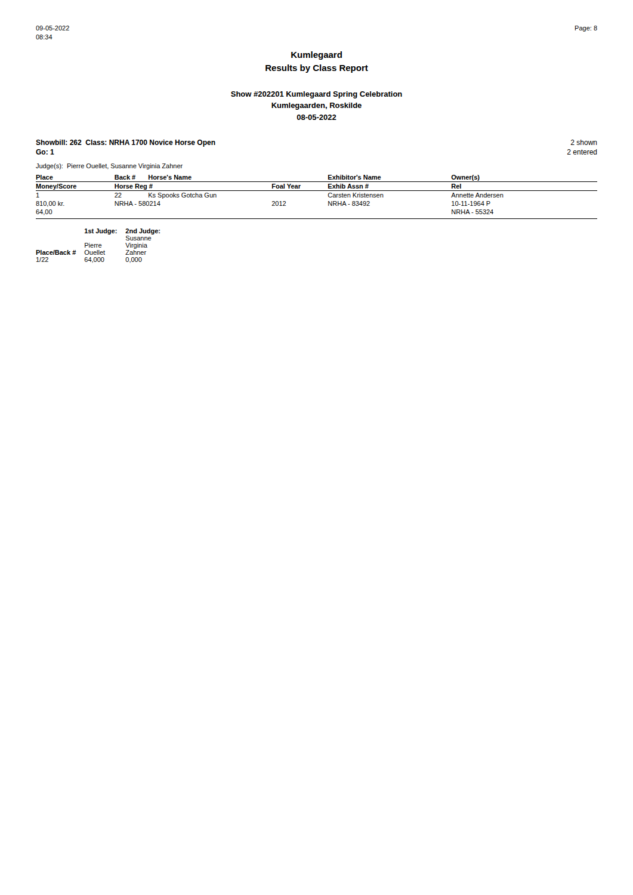09-05-2022
08:34
Page: 8
Kumlegaard
Results by Class Report
Show #202201 Kumlegaard Spring Celebration
Kumlegaarden, Roskilde
08-05-2022
Showbill: 262 Class: NRHA 1700 Novice Horse Open
2 shown
Go: 1
2 entered
Judge(s): Pierre Ouellet, Susanne Virginia Zahner
| Place | Back # | Horse's Name | | Exhibitor's Name | Owner(s) |
| --- | --- | --- | --- | --- | --- |
| Money/Score | Horse Reg # | Foal Year | Exhib Assn # | Rel |
| 1 | 22 | Ks Spooks Gotcha Gun | Carsten Kristensen | Annette Andersen |
| 810,00 kr. | NRHA - 580214 | 2012 | NRHA - 83492 | 10-11-1964 P |
| 64,00 | | | | NRHA - 55324 |
| | 1st Judge: | 2nd Judge: |
| Place/Back # | Pierre Ouellet | Susanne Virginia Zahner |
| 1/22 | 64,000 | 0,000 |